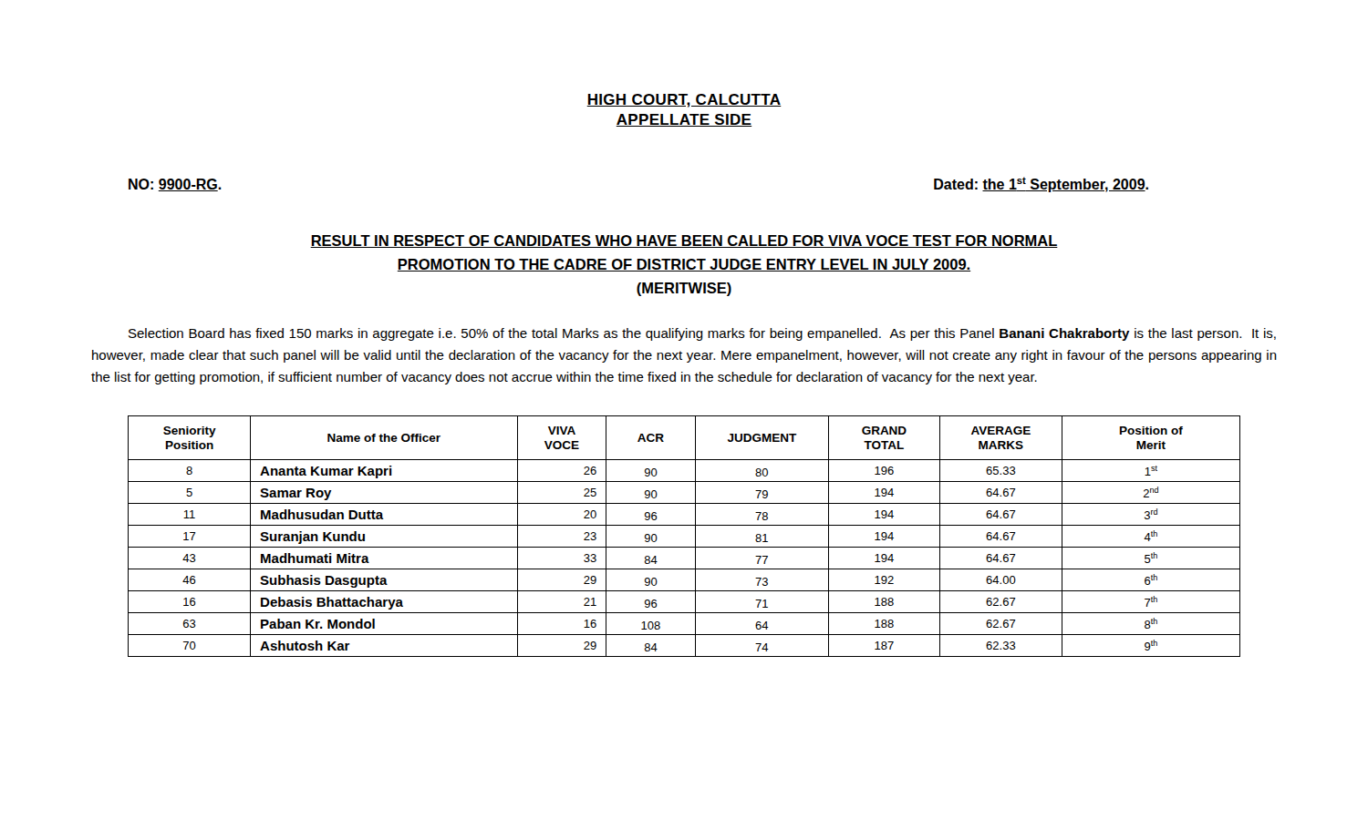HIGH COURT, CALCUTTA
APPELLATE SIDE
NO: 9900-RG.
Dated: the 1st September, 2009.
RESULT IN RESPECT OF CANDIDATES WHO HAVE BEEN CALLED FOR VIVA VOCE TEST FOR NORMAL
PROMOTION TO THE CADRE OF DISTRICT JUDGE ENTRY LEVEL IN JULY 2009.
(MERITWISE)
Selection Board has fixed 150 marks in aggregate i.e. 50% of the total Marks as the qualifying marks for being empanelled. As per this Panel Banani Chakraborty is the last person. It is, however, made clear that such panel will be valid until the declaration of the vacancy for the next year. Mere empanelment, however, will not create any right in favour of the persons appearing in the list for getting promotion, if sufficient number of vacancy does not accrue within the time fixed in the schedule for declaration of vacancy for the next year.
| Seniority Position | Name of the Officer | VIVA VOCE | ACR | JUDGMENT | GRAND TOTAL | AVERAGE MARKS | Position of Merit |
| --- | --- | --- | --- | --- | --- | --- | --- |
| 8 | Ananta Kumar Kapri | 26 | 90 | 80 | 196 | 65.33 | 1 st |
| 5 | Samar Roy | 25 | 90 | 79 | 194 | 64.67 | 2 nd |
| 11 | Madhusudan Dutta | 20 | 96 | 78 | 194 | 64.67 | 3 rd |
| 17 | Suranjan Kundu | 23 | 90 | 81 | 194 | 64.67 | 4 th |
| 43 | Madhumati Mitra | 33 | 84 | 77 | 194 | 64.67 | 5 th |
| 46 | Subhasis Dasgupta | 29 | 90 | 73 | 192 | 64.00 | 6 th |
| 16 | Debasis Bhattacharya | 21 | 96 | 71 | 188 | 62.67 | 7 th |
| 63 | Paban Kr. Mondol | 16 | 108 | 64 | 188 | 62.67 | 8 th |
| 70 | Ashutosh Kar | 29 | 84 | 74 | 187 | 62.33 | 9 th |